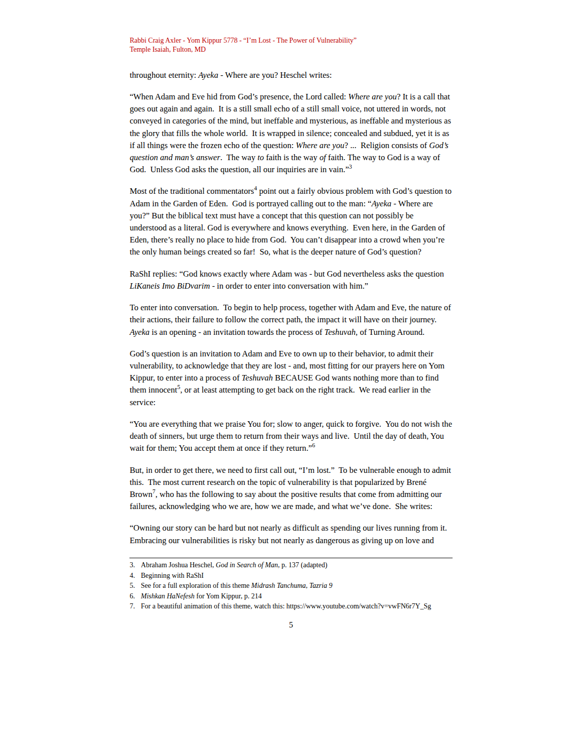Rabbi Craig Axler - Yom Kippur 5778 - “I’m Lost - The Power of Vulnerability”
Temple Isaiah, Fulton, MD
throughout eternity: Ayeka - Where are you? Heschel writes:
“When Adam and Eve hid from God’s presence, the Lord called: Where are you? It is a call that goes out again and again. It is a still small echo of a still small voice, not uttered in words, not conveyed in categories of the mind, but ineffable and mysterious, as ineffable and mysterious as the glory that fills the whole world. It is wrapped in silence; concealed and subdued, yet it is as if all things were the frozen echo of the question: Where are you? ... Religion consists of God’s question and man’s answer. The way to faith is the way of faith. The way to God is a way of God. Unless God asks the question, all our inquiries are in vain.”3
Most of the traditional commentators4 point out a fairly obvious problem with God’s question to Adam in the Garden of Eden. God is portrayed calling out to the man: “Ayeka - Where are you?” But the biblical text must have a concept that this question can not possibly be understood as a literal. God is everywhere and knows everything. Even here, in the Garden of Eden, there’s really no place to hide from God. You can’t disappear into a crowd when you’re the only human beings created so far! So, what is the deeper nature of God’s question?
RaShI replies: “God knows exactly where Adam was - but God nevertheless asks the question LiKaneis Imo BiDvarim - in order to enter into conversation with him.”
To enter into conversation. To begin to help process, together with Adam and Eve, the nature of their actions, their failure to follow the correct path, the impact it will have on their journey. Ayeka is an opening - an invitation towards the process of Teshuvah, of Turning Around.
God’s question is an invitation to Adam and Eve to own up to their behavior, to admit their vulnerability, to acknowledge that they are lost - and, most fitting for our prayers here on Yom Kippur, to enter into a process of Teshuvah BECAUSE God wants nothing more than to find them innocent5, or at least attempting to get back on the right track. We read earlier in the service:
“You are everything that we praise You for; slow to anger, quick to forgive. You do not wish the death of sinners, but urge them to return from their ways and live. Until the day of death, You wait for them; You accept them at once if they return.”6
But, in order to get there, we need to first call out, “I’m lost.” To be vulnerable enough to admit this. The most current research on the topic of vulnerability is that popularized by Brené Brown7, who has the following to say about the positive results that come from admitting our failures, acknowledging who we are, how we are made, and what we’ve done. She writes:
“Owning our story can be hard but not nearly as difficult as spending our lives running from it. Embracing our vulnerabilities is risky but not nearly as dangerous as giving up on love and
3. Abraham Joshua Heschel, God in Search of Man, p. 137 (adapted)
4. Beginning with RaShI
5. See for a full exploration of this theme Midrash Tanchuma, Tazria 9
6. Mishkan HaNefesh for Yom Kippur, p. 214
7. For a beautiful animation of this theme, watch this: https://www.youtube.com/watch?v=vwFN6r7Y_Sg
5